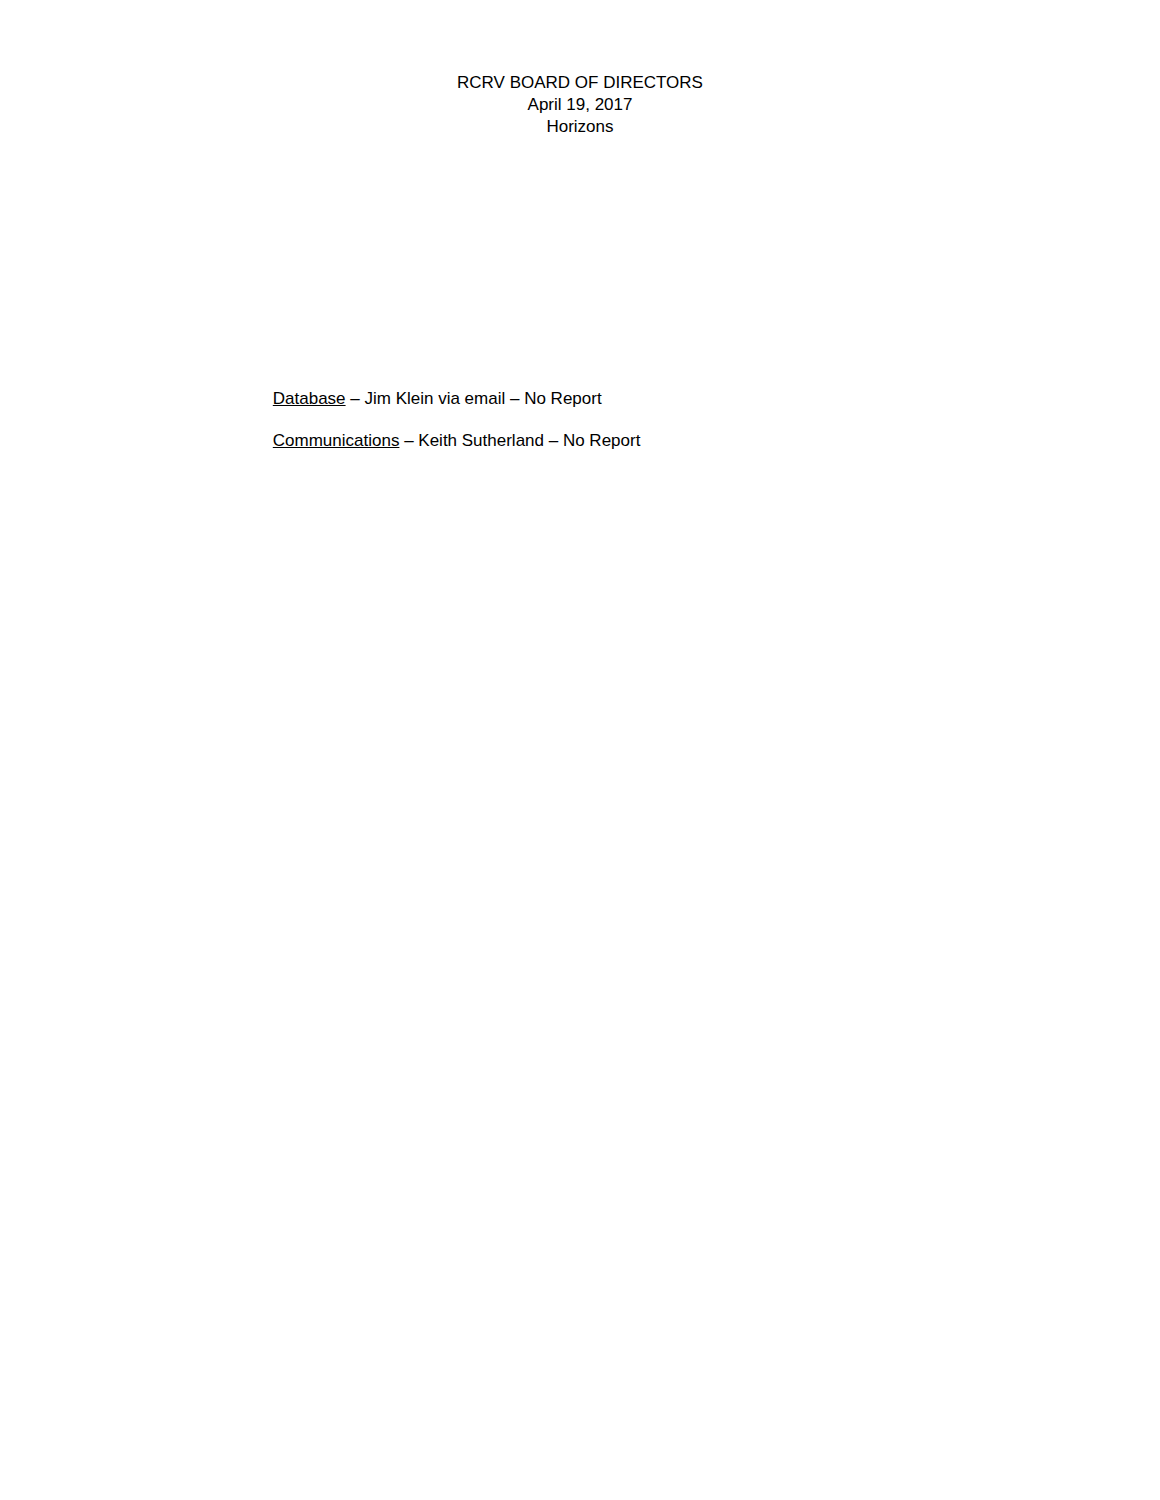RCRV BOARD OF DIRECTORS
April 19, 2017
Horizons
Database – Jim Klein via email – No Report
Communications – Keith Sutherland – No Report